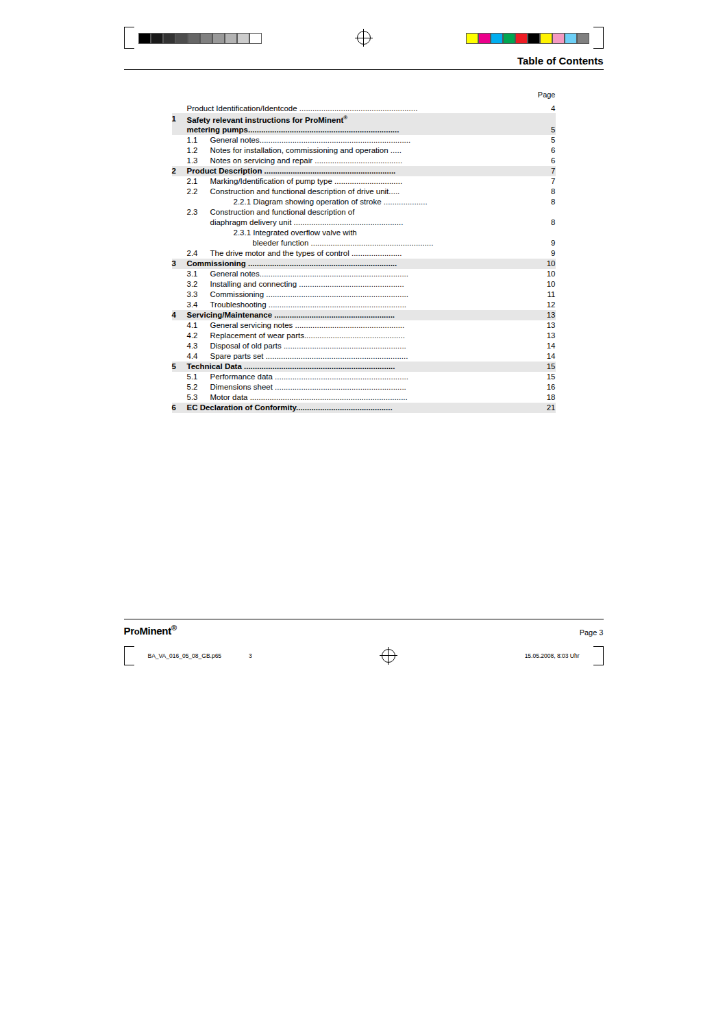Table of Contents
Page
| | Product Identification/Identcode ...................................................... | 4 |
| 1 | Safety relevant instructions for ProMinent ® | |
| | metering pumps..................................................................... | 5 |
| | 1.1 | General notes..................................................................... | 5 |
| | 1.2 | Notes for installation, commissioning and operation ..... | 6 |
| | 1.3 | Notes on servicing and repair ........................................ | 6 |
| 2 | Product Description ............................................................ | 7 |
| | 2.1 | Marking/Identification of pump type ............................... | 7 |
| | 2.2 | Construction and functional description of drive unit..... | 8 |
| | | 2.2.1 Diagram showing operation of stroke .................... | 8 |
| | 2.3 | Construction and functional description of | |
| | | diaphragm delivery unit .................................................. | 8 |
| | | 2.3.1 Integrated overflow valve with | |
| | | bleeder function ........................................................ | 9 |
| | 2.4 | The drive motor and the types of control ....................... | 9 |
| 3 | Commissioning .................................................................... | 10 |
| | 3.1 | General notes.................................................................... | 10 |
| | 3.2 | Installing and connecting ................................................ | 10 |
| | 3.3 | Commissioning ................................................................. | 11 |
| | 3.4 | Troubleshooting ............................................................... | 12 |
| 4 | Servicing/Maintenance ....................................................... | 13 |
| | 4.1 | General servicing notes .................................................. | 13 |
| | 4.2 | Replacement of wear parts.............................................. | 13 |
| | 4.3 | Disposal of old parts ........................................................ | 14 |
| | 4.4 | Spare parts set ................................................................. | 14 |
| 5 | Technical Data ..................................................................... | 15 |
| | 5.1 | Performance data ............................................................. | 15 |
| | 5.2 | Dimensions sheet ............................................................ | 16 |
| | 5.3 | Motor data ........................................................................ | 18 |
| 6 | EC Declaration of Conformity............................................ | 21 |
Pro Minent®
Page 3
BA_VA_016_05_08_GB.p65
3
15.05.2008, 8:03 Uhr